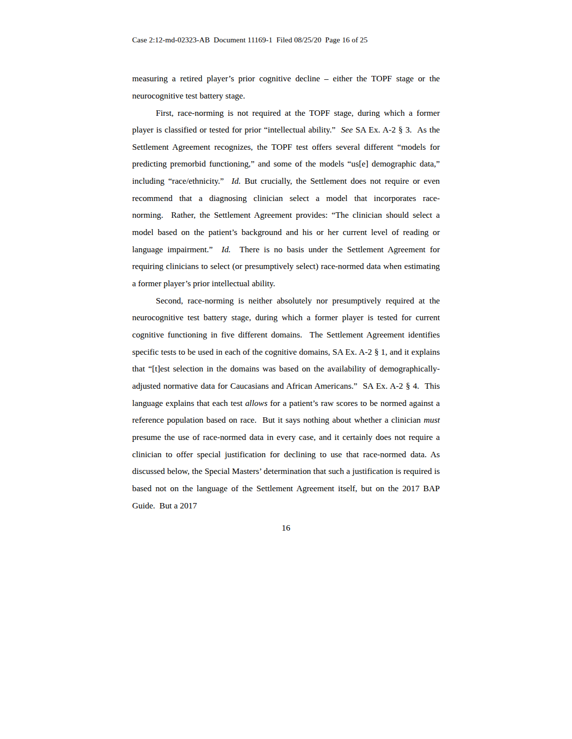Case 2:12-md-02323-AB Document 11169-1 Filed 08/25/20 Page 16 of 25
measuring a retired player’s prior cognitive decline – either the TOPF stage or the neurocognitive test battery stage.
First, race-norming is not required at the TOPF stage, during which a former player is classified or tested for prior “intellectual ability.” See SA Ex. A-2 § 3. As the Settlement Agreement recognizes, the TOPF test offers several different “models for predicting premorbid functioning,” and some of the models “us[e] demographic data,” including “race/ethnicity.” Id. But crucially, the Settlement does not require or even recommend that a diagnosing clinician select a model that incorporates race-norming. Rather, the Settlement Agreement provides: “The clinician should select a model based on the patient’s background and his or her current level of reading or language impairment.” Id. There is no basis under the Settlement Agreement for requiring clinicians to select (or presumptively select) race-normed data when estimating a former player’s prior intellectual ability.
Second, race-norming is neither absolutely nor presumptively required at the neurocognitive test battery stage, during which a former player is tested for current cognitive functioning in five different domains. The Settlement Agreement identifies specific tests to be used in each of the cognitive domains, SA Ex. A-2 § 1, and it explains that “[t]est selection in the domains was based on the availability of demographically-adjusted normative data for Caucasians and African Americans.” SA Ex. A-2 § 4. This language explains that each test allows for a patient’s raw scores to be normed against a reference population based on race. But it says nothing about whether a clinician must presume the use of race-normed data in every case, and it certainly does not require a clinician to offer special justification for declining to use that race-normed data. As discussed below, the Special Masters’ determination that such a justification is required is based not on the language of the Settlement Agreement itself, but on the 2017 BAP Guide. But a 2017
16